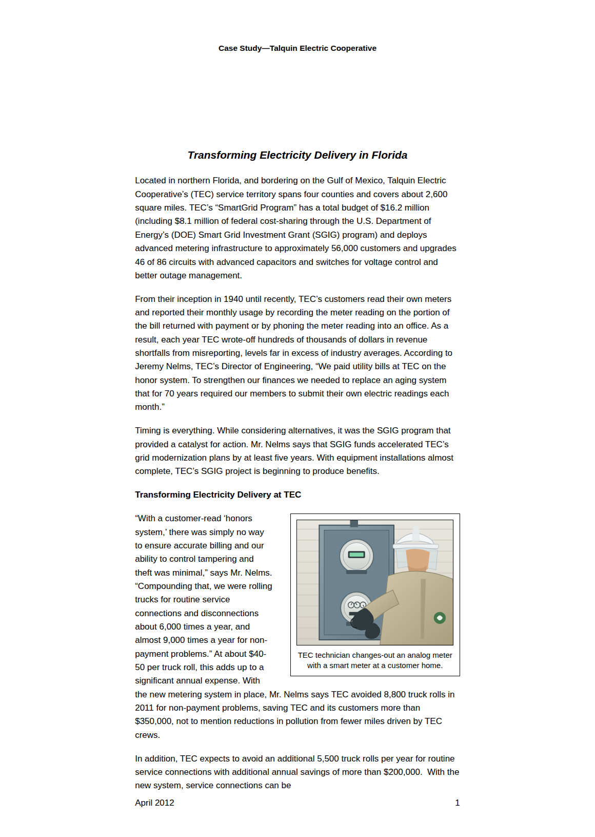Case Study—Talquin Electric Cooperative
Transforming Electricity Delivery in Florida
Located in northern Florida, and bordering on the Gulf of Mexico, Talquin Electric Cooperative’s (TEC) service territory spans four counties and covers about 2,600 square miles. TEC’s “SmartGrid Program” has a total budget of $16.2 million (including $8.1 million of federal cost-sharing through the U.S. Department of Energy’s (DOE) Smart Grid Investment Grant (SGIG) program) and deploys advanced metering infrastructure to approximately 56,000 customers and upgrades 46 of 86 circuits with advanced capacitors and switches for voltage control and better outage management.
From their inception in 1940 until recently, TEC’s customers read their own meters and reported their monthly usage by recording the meter reading on the portion of the bill returned with payment or by phoning the meter reading into an office. As a result, each year TEC wrote-off hundreds of thousands of dollars in revenue shortfalls from misreporting, levels far in excess of industry averages. According to Jeremy Nelms, TEC’s Director of Engineering, “We paid utility bills at TEC on the honor system. To strengthen our finances we needed to replace an aging system that for 70 years required our members to submit their own electric readings each month.”
Timing is everything. While considering alternatives, it was the SGIG program that provided a catalyst for action. Mr. Nelms says that SGIG funds accelerated TEC’s grid modernization plans by at least five years. With equipment installations almost complete, TEC’s SGIG project is beginning to produce benefits.
Transforming Electricity Delivery at TEC
TEC technician changes-out an analog meter with a smart meter at a customer home.
“With a customer-read ‘honors system,’ there was simply no way to ensure accurate billing and our ability to control tampering and theft was minimal,” says Mr. Nelms. “Compounding that, we were rolling trucks for routine service connections and disconnections about 6,000 times a year, and almost 9,000 times a year for non-payment problems.” At about $40-50 per truck roll, this adds up to a significant annual expense. With the new metering system in place, Mr. Nelms says TEC avoided 8,800 truck rolls in 2011 for non-payment problems, saving TEC and its customers more than $350,000, not to mention reductions in pollution from fewer miles driven by TEC crews.
In addition, TEC expects to avoid an additional 5,500 truck rolls per year for routine service connections with additional annual savings of more than $200,000. With the new system, service connections can be
April 2012 1